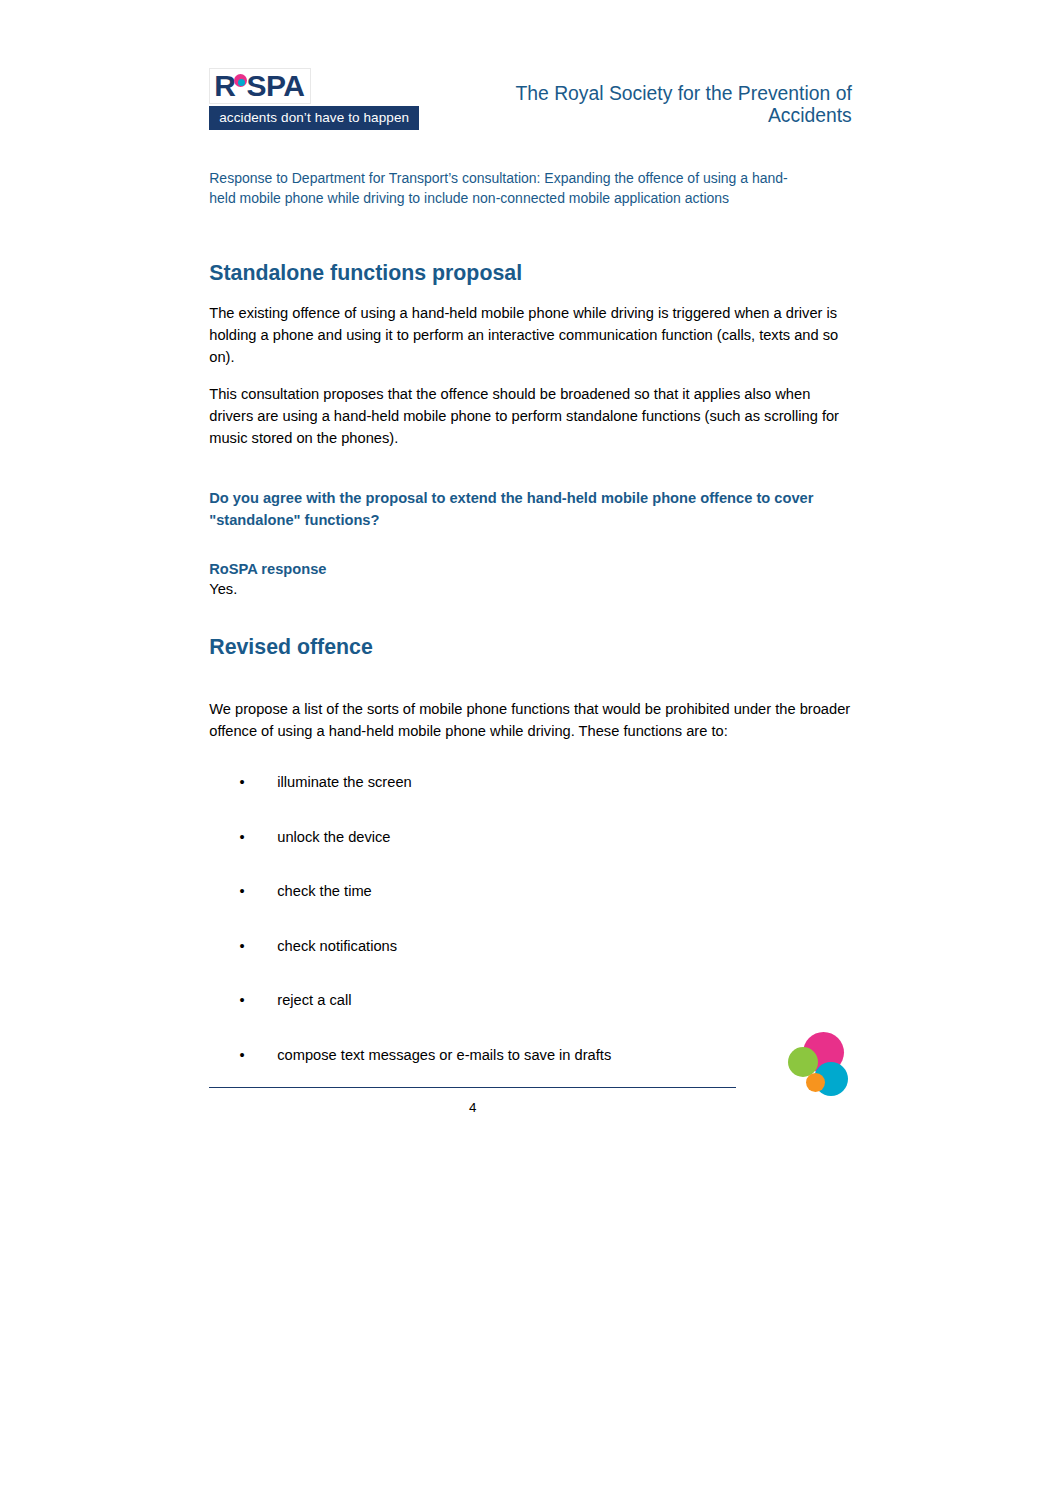R SPA
accidents don’t have to happen
The Royal Society for the Prevention of Accidents
Response to Department for Transport’s consultation: Expanding the offence of using a hand-held mobile phone while driving to include non-connected mobile application actions
Standalone functions proposal
The existing offence of using a hand-held mobile phone while driving is triggered when a driver is holding a phone and using it to perform an interactive communication function (calls, texts and so on).
This consultation proposes that the offence should be broadened so that it applies also when drivers are using a hand-held mobile phone to perform standalone functions (such as scrolling for music stored on the phones).
Do you agree with the proposal to extend the hand-held mobile phone offence to cover "standalone" functions?
RoSPA response
Yes.
Revised offence
We propose a list of the sorts of mobile phone functions that would be prohibited under the broader offence of using a hand-held mobile phone while driving. These functions are to:
illuminate the screen
unlock the device
check the time
check notifications
reject a call
compose text messages or e-mails to save in drafts
4